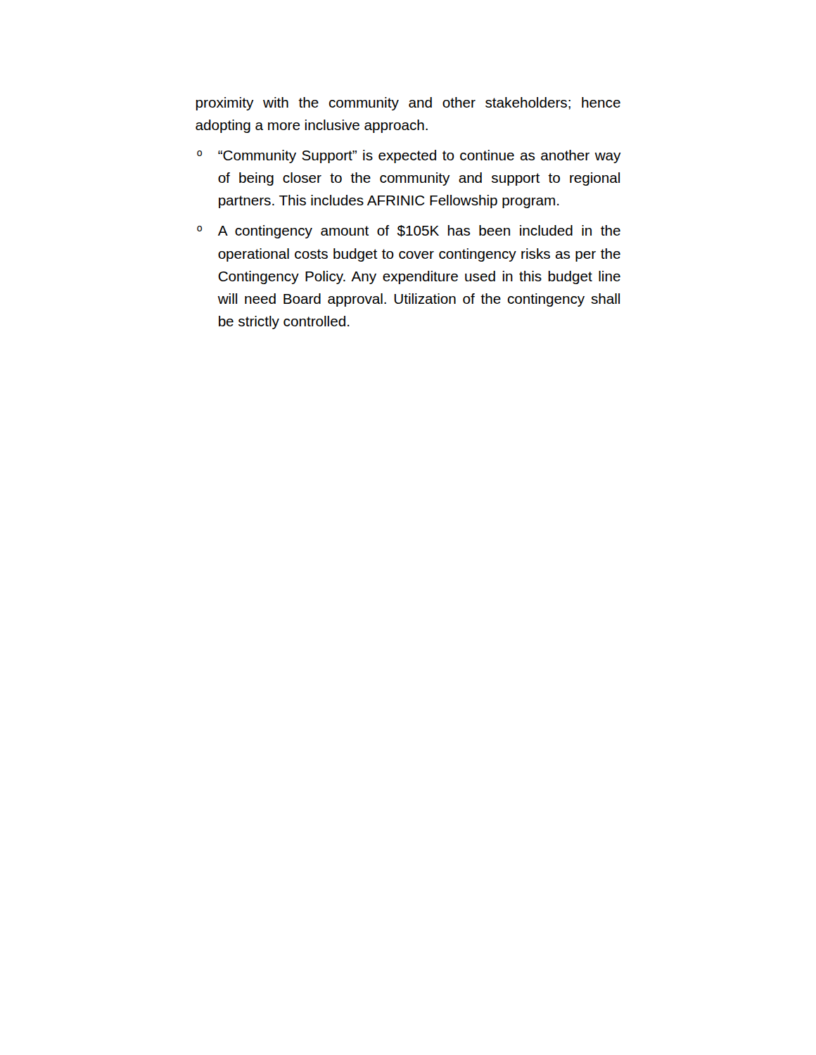proximity with the community and other stakeholders; hence adopting a more inclusive approach.
“Community Support” is expected to continue as another way of being closer to the community and support to regional partners. This includes AFRINIC Fellowship program.
A contingency amount of $105K has been included in the operational costs budget to cover contingency risks as per the Contingency Policy. Any expenditure used in this budget line will need Board approval. Utilization of the contingency shall be strictly controlled.